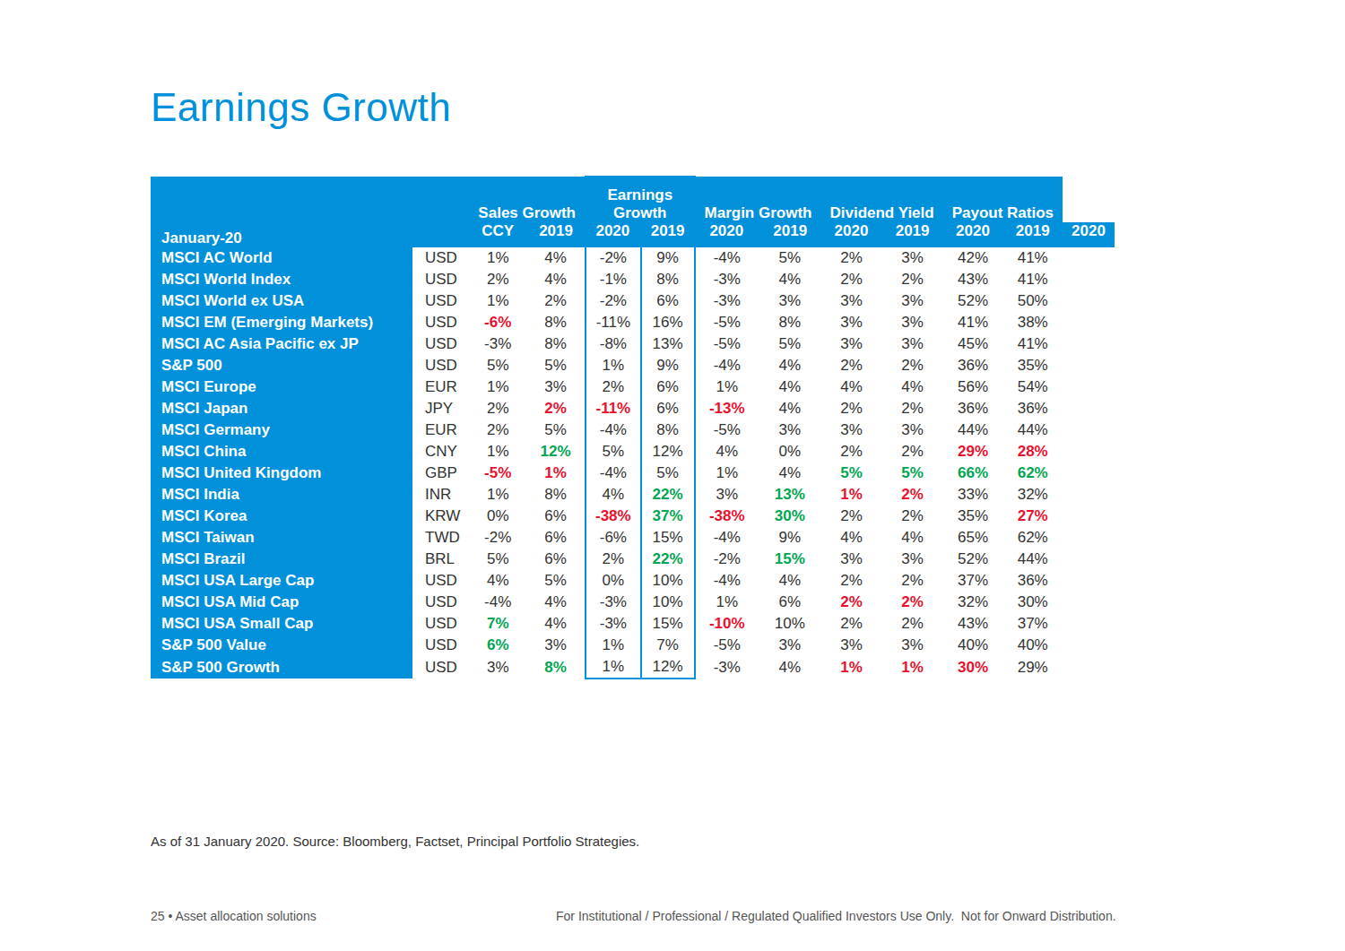Earnings Growth
| January-20 | | Sales Growth | Earnings Growth | Margin Growth | Dividend Yield | Payout Ratios |
| --- | --- | --- | --- | --- | --- | --- |
| CCY | 2019 | 2020 | 2019 | 2020 | 2019 | 2020 | 2019 | 2020 | 2019 | 2020 |
| MSCI AC World | USD | 1% | 4% | -2% | 9% | -4% | 5% | 2% | 3% | 42% | 41% |
| MSCI World Index | USD | 2% | 4% | -1% | 8% | -3% | 4% | 2% | 2% | 43% | 41% |
| MSCI World ex USA | USD | 1% | 2% | -2% | 6% | -3% | 3% | 3% | 3% | 52% | 50% |
| MSCI EM (Emerging Markets) | USD | -6% | 8% | -11% | 16% | -5% | 8% | 3% | 3% | 41% | 38% |
| MSCI AC Asia Pacific ex JP | USD | -3% | 8% | -8% | 13% | -5% | 5% | 3% | 3% | 45% | 41% |
| S&P 500 | USD | 5% | 5% | 1% | 9% | -4% | 4% | 2% | 2% | 36% | 35% |
| MSCI Europe | EUR | 1% | 3% | 2% | 6% | 1% | 4% | 4% | 4% | 56% | 54% |
| MSCI Japan | JPY | 2% | 2% | -11% | 6% | -13% | 4% | 2% | 2% | 36% | 36% |
| MSCI Germany | EUR | 2% | 5% | -4% | 8% | -5% | 3% | 3% | 3% | 44% | 44% |
| MSCI China | CNY | 1% | 12% | 5% | 12% | 4% | 0% | 2% | 2% | 29% | 28% |
| MSCI United Kingdom | GBP | -5% | 1% | -4% | 5% | 1% | 4% | 5% | 5% | 66% | 62% |
| MSCI India | INR | 1% | 8% | 4% | 22% | 3% | 13% | 1% | 2% | 33% | 32% |
| MSCI Korea | KRW | 0% | 6% | -38% | 37% | -38% | 30% | 2% | 2% | 35% | 27% |
| MSCI Taiwan | TWD | -2% | 6% | -6% | 15% | -4% | 9% | 4% | 4% | 65% | 62% |
| MSCI Brazil | BRL | 5% | 6% | 2% | 22% | -2% | 15% | 3% | 3% | 52% | 44% |
| MSCI USA Large Cap | USD | 4% | 5% | 0% | 10% | -4% | 4% | 2% | 2% | 37% | 36% |
| MSCI USA Mid Cap | USD | -4% | 4% | -3% | 10% | 1% | 6% | 2% | 2% | 32% | 30% |
| MSCI USA Small Cap | USD | 7% | 4% | -3% | 15% | -10% | 10% | 2% | 2% | 43% | 37% |
| S&P 500 Value | USD | 6% | 3% | 1% | 7% | -5% | 3% | 3% | 3% | 40% | 40% |
| S&P 500 Growth | USD | 3% | 8% | 1% | 12% | -3% | 4% | 1% | 1% | 30% | 29% |
As of 31 January 2020. Source: Bloomberg, Factset, Principal Portfolio Strategies.
25 • Asset allocation solutions
For Institutional / Professional / Regulated Qualified Investors Use Only. Not for Onward Distribution.